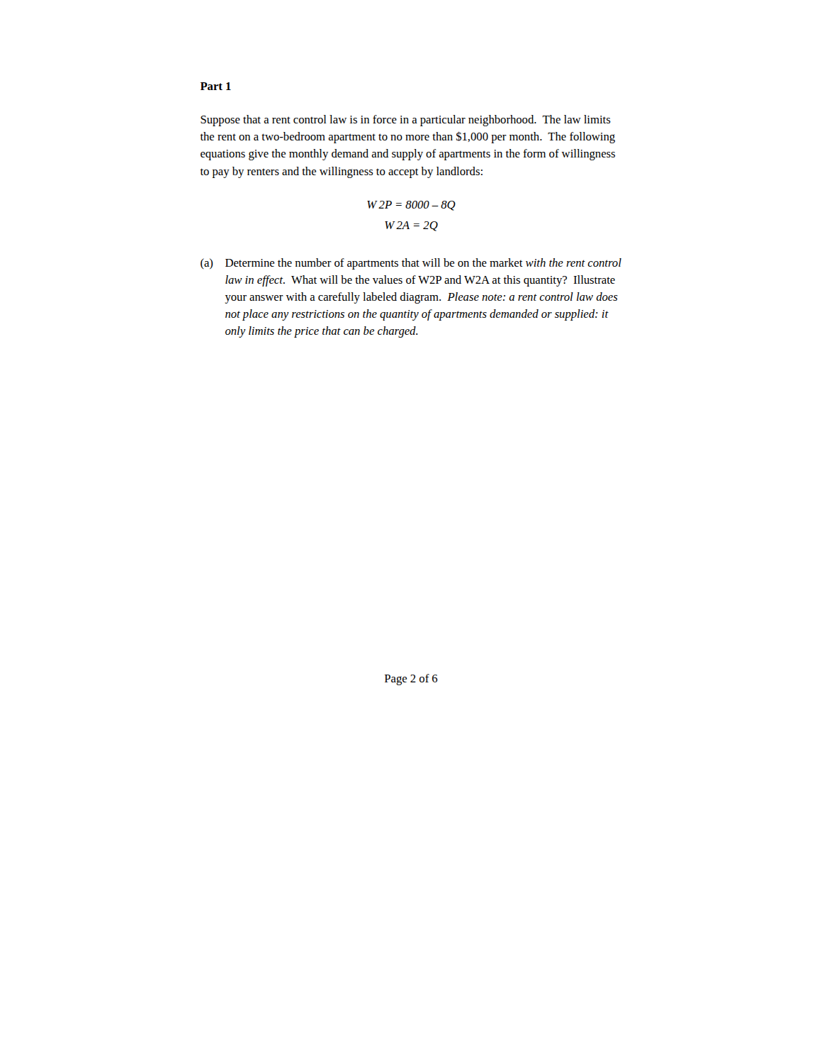Part 1
Suppose that a rent control law is in force in a particular neighborhood. The law limits the rent on a two-bedroom apartment to no more than $1,000 per month. The following equations give the monthly demand and supply of apartments in the form of willingness to pay by renters and the willingness to accept by landlords:
W 2P = 8000 – 8Q W 2A = 2Q
(a) Determine the number of apartments that will be on the market with the rent control law in effect. What will be the values of W2P and W2A at this quantity? Illustrate your answer with a carefully labeled diagram. Please note: a rent control law does not place any restrictions on the quantity of apartments demanded or supplied: it only limits the price that can be charged.
Page 2 of 6